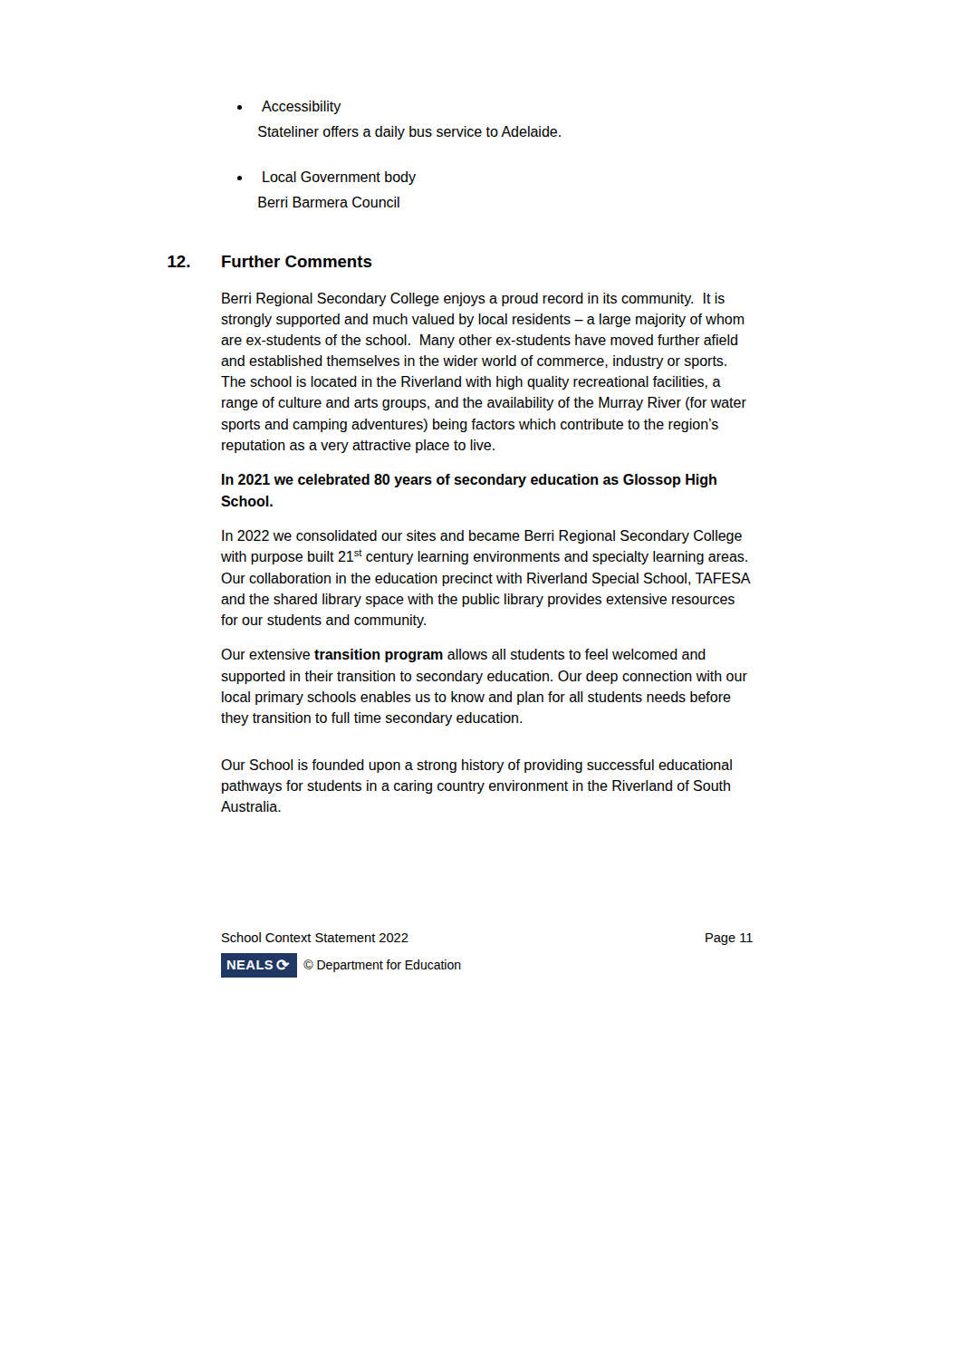Accessibility
Stateliner offers a daily bus service to Adelaide.
Local Government body
Berri Barmera Council
12. Further Comments
Berri Regional Secondary College enjoys a proud record in its community. It is strongly supported and much valued by local residents – a large majority of whom are ex-students of the school. Many other ex-students have moved further afield and established themselves in the wider world of commerce, industry or sports. The school is located in the Riverland with high quality recreational facilities, a range of culture and arts groups, and the availability of the Murray River (for water sports and camping adventures) being factors which contribute to the region’s reputation as a very attractive place to live.
In 2021 we celebrated 80 years of secondary education as Glossop High School.
In 2022 we consolidated our sites and became Berri Regional Secondary College with purpose built 21st century learning environments and specialty learning areas. Our collaboration in the education precinct with Riverland Special School, TAFESA and the shared library space with the public library provides extensive resources for our students and community.
Our extensive transition program allows all students to feel welcomed and supported in their transition to secondary education. Our deep connection with our local primary schools enables us to know and plan for all students needs before they transition to full time secondary education.
Our School is founded upon a strong history of providing successful educational pathways for students in a caring country environment in the Riverland of South Australia.
School Context Statement 2022
Page 11
NEALS⟳ © Department for Education